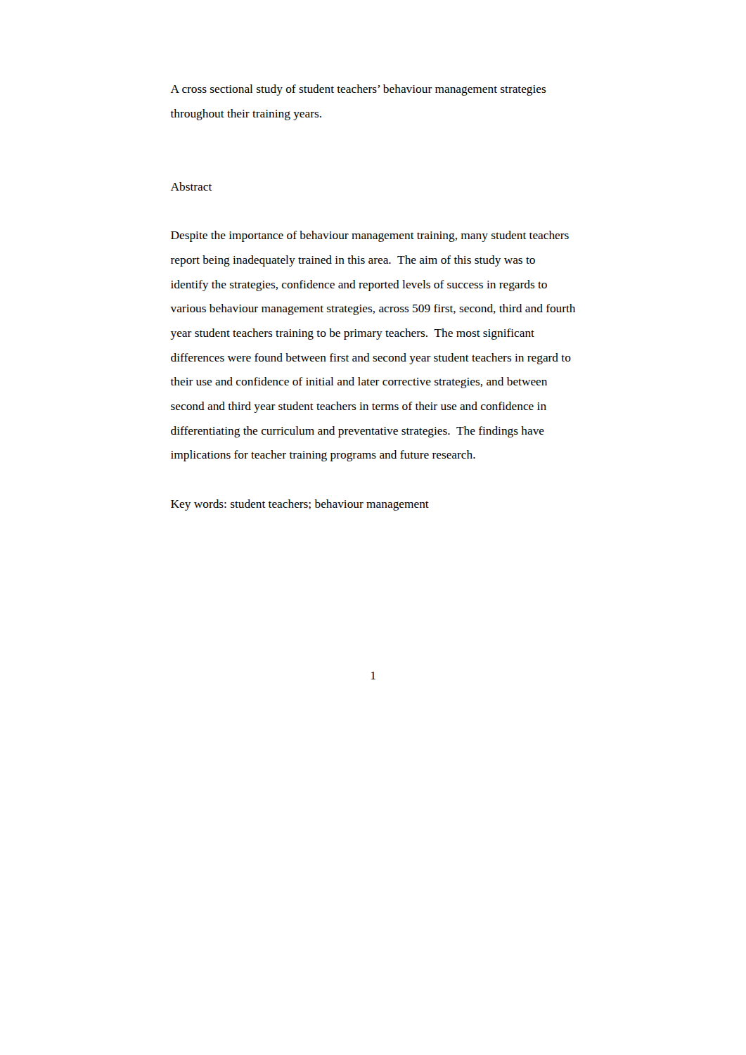A cross sectional study of student teachers’ behaviour management strategies throughout their training years.
Abstract
Despite the importance of behaviour management training, many student teachers report being inadequately trained in this area. The aim of this study was to identify the strategies, confidence and reported levels of success in regards to various behaviour management strategies, across 509 first, second, third and fourth year student teachers training to be primary teachers. The most significant differences were found between first and second year student teachers in regard to their use and confidence of initial and later corrective strategies, and between second and third year student teachers in terms of their use and confidence in differentiating the curriculum and preventative strategies. The findings have implications for teacher training programs and future research.
Key words: student teachers; behaviour management
1